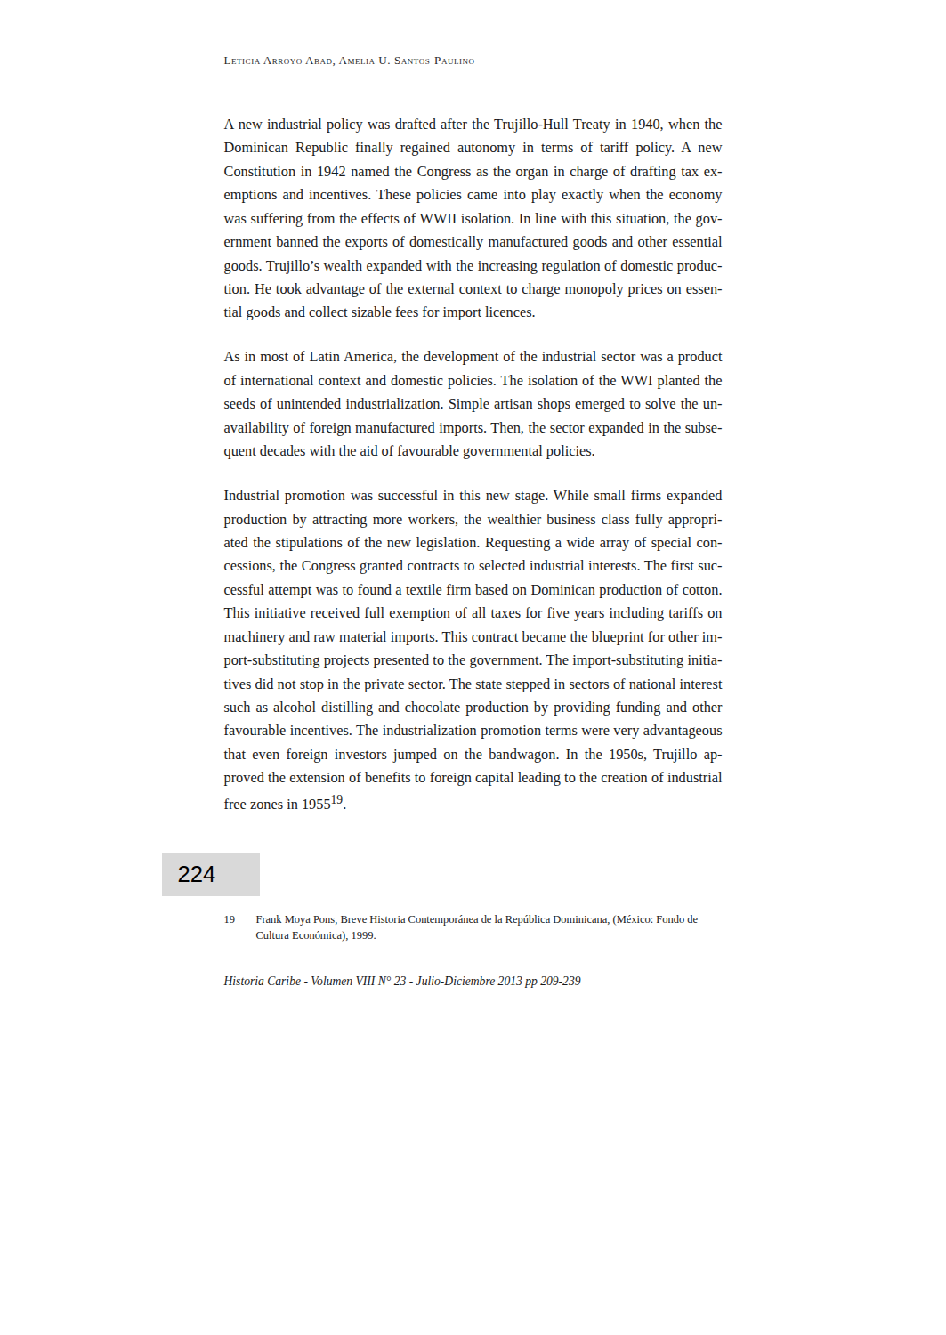Leticia Arroyo Abad, Amelia U. Santos-Paulino
A new industrial policy was drafted after the Trujillo-Hull Treaty in 1940, when the Dominican Republic finally regained autonomy in terms of tariff policy. A new Constitution in 1942 named the Congress as the organ in charge of drafting tax exemptions and incentives. These policies came into play exactly when the economy was suffering from the effects of WWII isolation. In line with this situation, the government banned the exports of domestically manufactured goods and other essential goods. Trujillo’s wealth expanded with the increasing regulation of domestic production. He took advantage of the external context to charge monopoly prices on essential goods and collect sizable fees for import licences.
As in most of Latin America, the development of the industrial sector was a product of international context and domestic policies. The isolation of the WWI planted the seeds of unintended industrialization. Simple artisan shops emerged to solve the unavailability of foreign manufactured imports. Then, the sector expanded in the subsequent decades with the aid of favourable governmental policies.
Industrial promotion was successful in this new stage. While small firms expanded production by attracting more workers, the wealthier business class fully appropriated the stipulations of the new legislation. Requesting a wide array of special concessions, the Congress granted contracts to selected industrial interests. The first successful attempt was to found a textile firm based on Dominican production of cotton. This initiative received full exemption of all taxes for five years including tariffs on machinery and raw material imports. This contract became the blueprint for other import-substituting projects presented to the government. The import-substituting initiatives did not stop in the private sector. The state stepped in sectors of national interest such as alcohol distilling and chocolate production by providing funding and other favourable incentives. The industrialization promotion terms were very advantageous that even foreign investors jumped on the bandwagon. In the 1950s, Trujillo approved the extension of benefits to foreign capital leading to the creation of industrial free zones in 195519.
224
19
Frank Moya Pons, Breve Historia Contemporánea de la República Dominicana, (México: Fondo de Cultura Económica), 1999.
Historia Caribe - Volumen VIII N° 23 - Julio-Diciembre 2013 pp 209-239